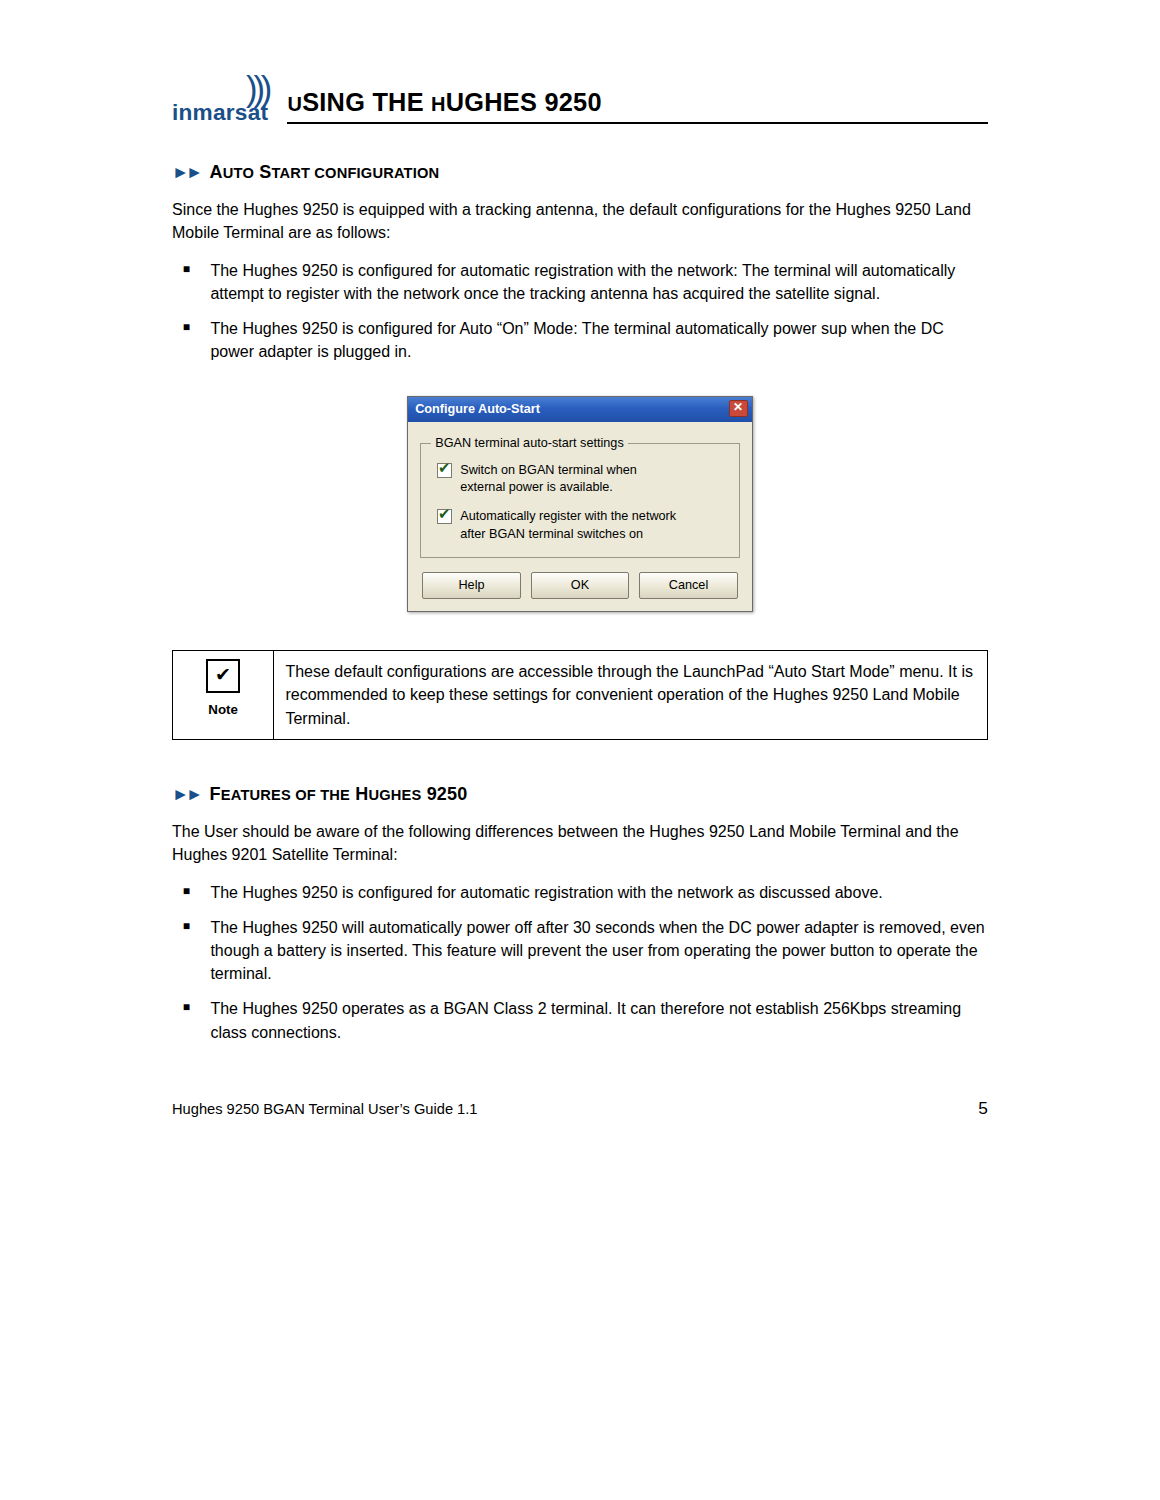))) inmarsat
USING THE HUGHES 9250
►►AUTO START CONFIGURATION
Since the Hughes 9250 is equipped with a tracking antenna, the default configurations for the Hughes 9250 Land Mobile Terminal are as follows:
The Hughes 9250 is configured for automatic registration with the network: The terminal will automatically attempt to register with the network once the tracking antenna has acquired the satellite signal.
The Hughes 9250 is configured for Auto “On” Mode: The terminal automatically power sup when the DC power adapter is plugged in.
Configure Auto-Start ✕
BGAN terminal auto-start settings
Switch on BGAN terminal when
external power is available.
Automatically register with the network
after BGAN terminal switches on
Help OK Cancel
| ✔ Note | These default configurations are accessible through the LaunchPad “Auto Start Mode” menu. It is recommended to keep these settings for convenient operation of the Hughes 9250 Land Mobile Terminal. |
►►FEATURES OF THE HUGHES 9250
The User should be aware of the following differences between the Hughes 9250 Land Mobile Terminal and the Hughes 9201 Satellite Terminal:
The Hughes 9250 is configured for automatic registration with the network as discussed above.
The Hughes 9250 will automatically power off after 30 seconds when the DC power adapter is removed, even though a battery is inserted. This feature will prevent the user from operating the power button to operate the terminal.
The Hughes 9250 operates as a BGAN Class 2 terminal. It can therefore not establish 256Kbps streaming class connections.
Hughes 9250 BGAN Terminal User’s Guide 1.1 5